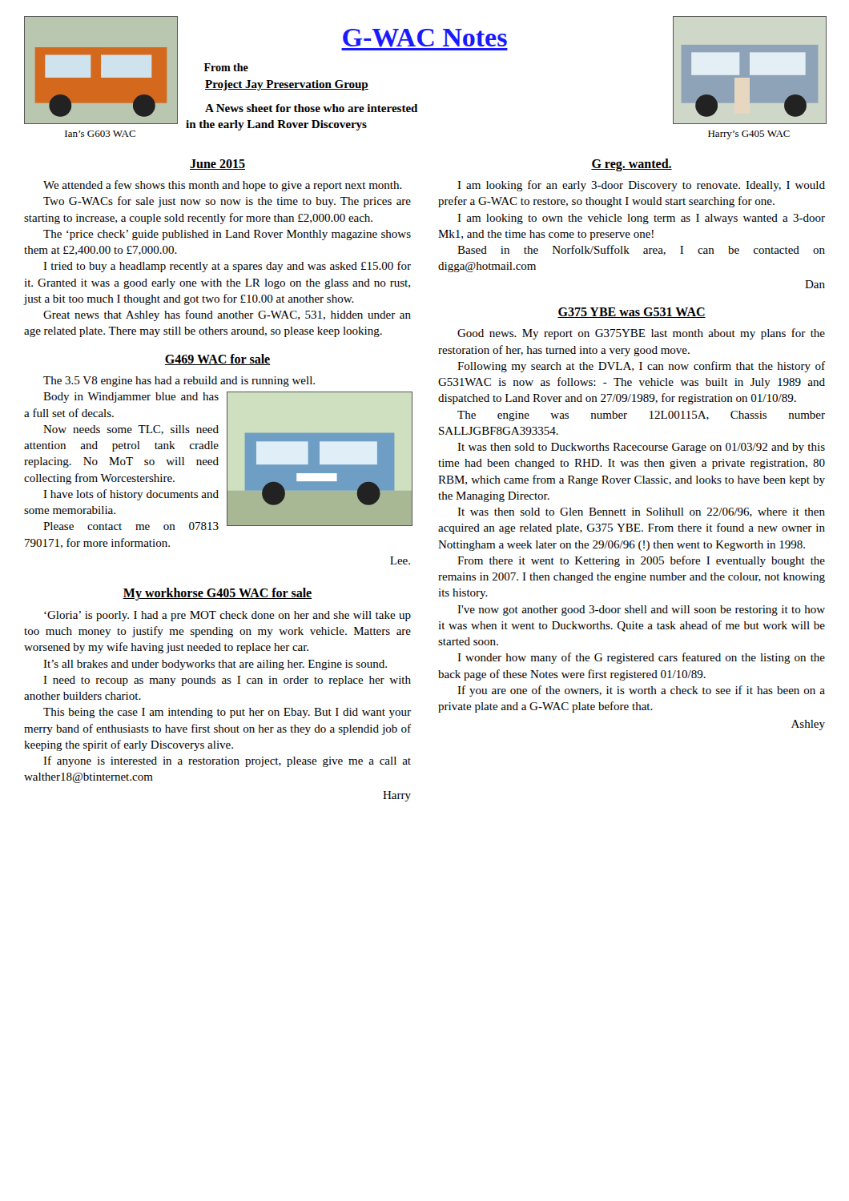Ian’s G603 WAC
G-WAC Notes
From the
Project Jay Preservation Group
A News sheet for those who are interested
in the early Land Rover Discoverys
Harry’s G405 WAC
June 2015
We attended a few shows this month and hope to give a report next month.
Two G-WACs for sale just now so now is the time to buy. The prices are starting to increase, a couple sold recently for more than £2,000.00 each.
The ‘price check’ guide published in Land Rover Monthly magazine shows them at £2,400.00 to £7,000.00.
I tried to buy a headlamp recently at a spares day and was asked £15.00 for it. Granted it was a good early one with the LR logo on the glass and no rust, just a bit too much I thought and got two for £10.00 at another show.
Great news that Ashley has found another G-WAC, 531, hidden under an age related plate. There may still be others around, so please keep looking.
G469 WAC for sale
The 3.5 V8 engine has had a rebuild and is running well.
Body in Windjammer blue and has a full set of decals.
Now needs some TLC, sills need attention and petrol tank cradle replacing. No MoT so will need collecting from Worcestershire.
I have lots of history documents and some memorabilia.
Please contact me on 07813 790171, for more information.
Lee.
My workhorse G405 WAC for sale
‘Gloria’ is poorly. I had a pre MOT check done on her and she will take up too much money to justify me spending on my work vehicle. Matters are worsened by my wife having just needed to replace her car.
It’s all brakes and under bodyworks that are ailing her. Engine is sound.
I need to recoup as many pounds as I can in order to replace her with another builders chariot.
This being the case I am intending to put her on Ebay. But I did want your merry band of enthusiasts to have first shout on her as they do a splendid job of keeping the spirit of early Discoverys alive.
If anyone is interested in a restoration project, please give me a call at walther18@btinternet.com
Harry
G reg. wanted.
I am looking for an early 3-door Discovery to renovate. Ideally, I would prefer a G-WAC to restore, so thought I would start searching for one.
I am looking to own the vehicle long term as I always wanted a 3-door Mk1, and the time has come to preserve one!
Based in the Norfolk/Suffolk area, I can be contacted on digga@hotmail.com
Dan
G375 YBE was G531 WAC
Good news. My report on G375YBE last month about my plans for the restoration of her, has turned into a very good move.
Following my search at the DVLA, I can now confirm that the history of G531WAC is now as follows: - The vehicle was built in July 1989 and dispatched to Land Rover and on 27/09/1989, for registration on 01/10/89.
The engine was number 12L00115A, Chassis number SALLJGBF8GA393354.
It was then sold to Duckworths Racecourse Garage on 01/03/92 and by this time had been changed to RHD. It was then given a private registration, 80 RBM, which came from a Range Rover Classic, and looks to have been kept by the Managing Director.
It was then sold to Glen Bennett in Solihull on 22/06/96, where it then acquired an age related plate, G375 YBE. From there it found a new owner in Nottingham a week later on the 29/06/96 (!) then went to Kegworth in 1998.
From there it went to Kettering in 2005 before I eventually bought the remains in 2007. I then changed the engine number and the colour, not knowing its history.
I've now got another good 3-door shell and will soon be restoring it to how it was when it went to Duckworths. Quite a task ahead of me but work will be started soon.
I wonder how many of the G registered cars featured on the listing on the back page of these Notes were first registered 01/10/89.
If you are one of the owners, it is worth a check to see if it has been on a private plate and a G-WAC plate before that.
Ashley